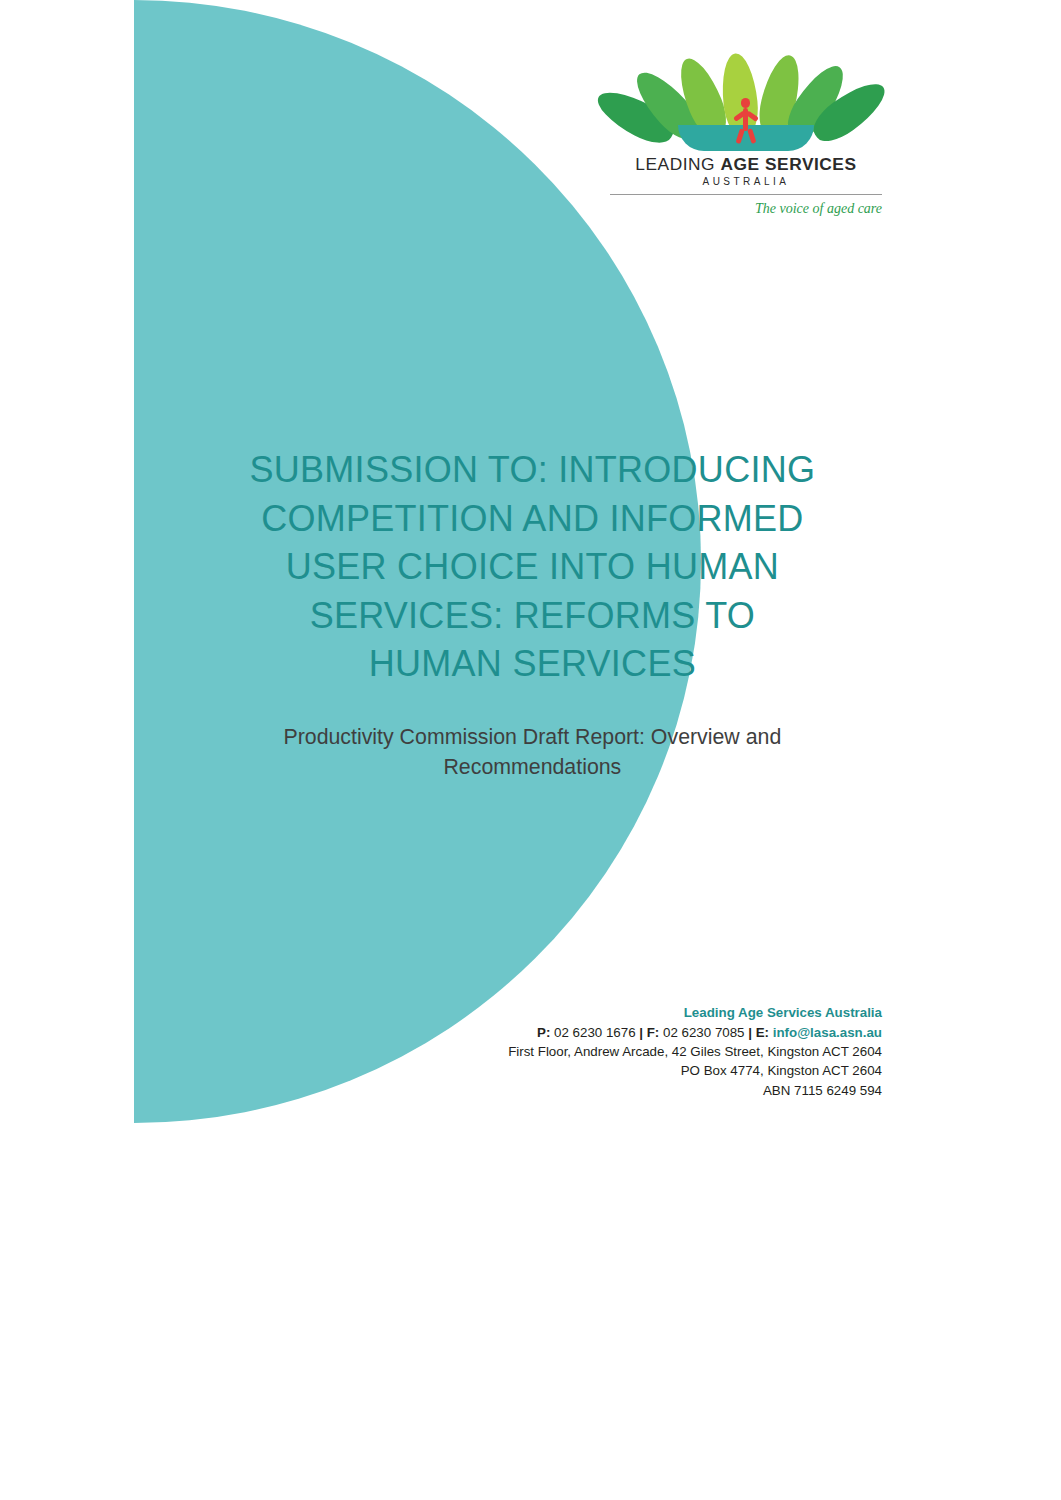LEADING AGE SERVICES
AUSTRALIA
The voice of aged care
Submission to: Introducing Competition and Informed User Choice into Human Services: Reforms to Human Services
Productivity Commission Draft Report: Overview and Recommendations
Leading Age Services Australia
P: 02 6230 1676 | F: 02 6230 7085 | E: info@lasa.asn.au
First Floor, Andrew Arcade, 42 Giles Street, Kingston ACT 2604
PO Box 4774, Kingston ACT 2604
ABN 7115 6249 594